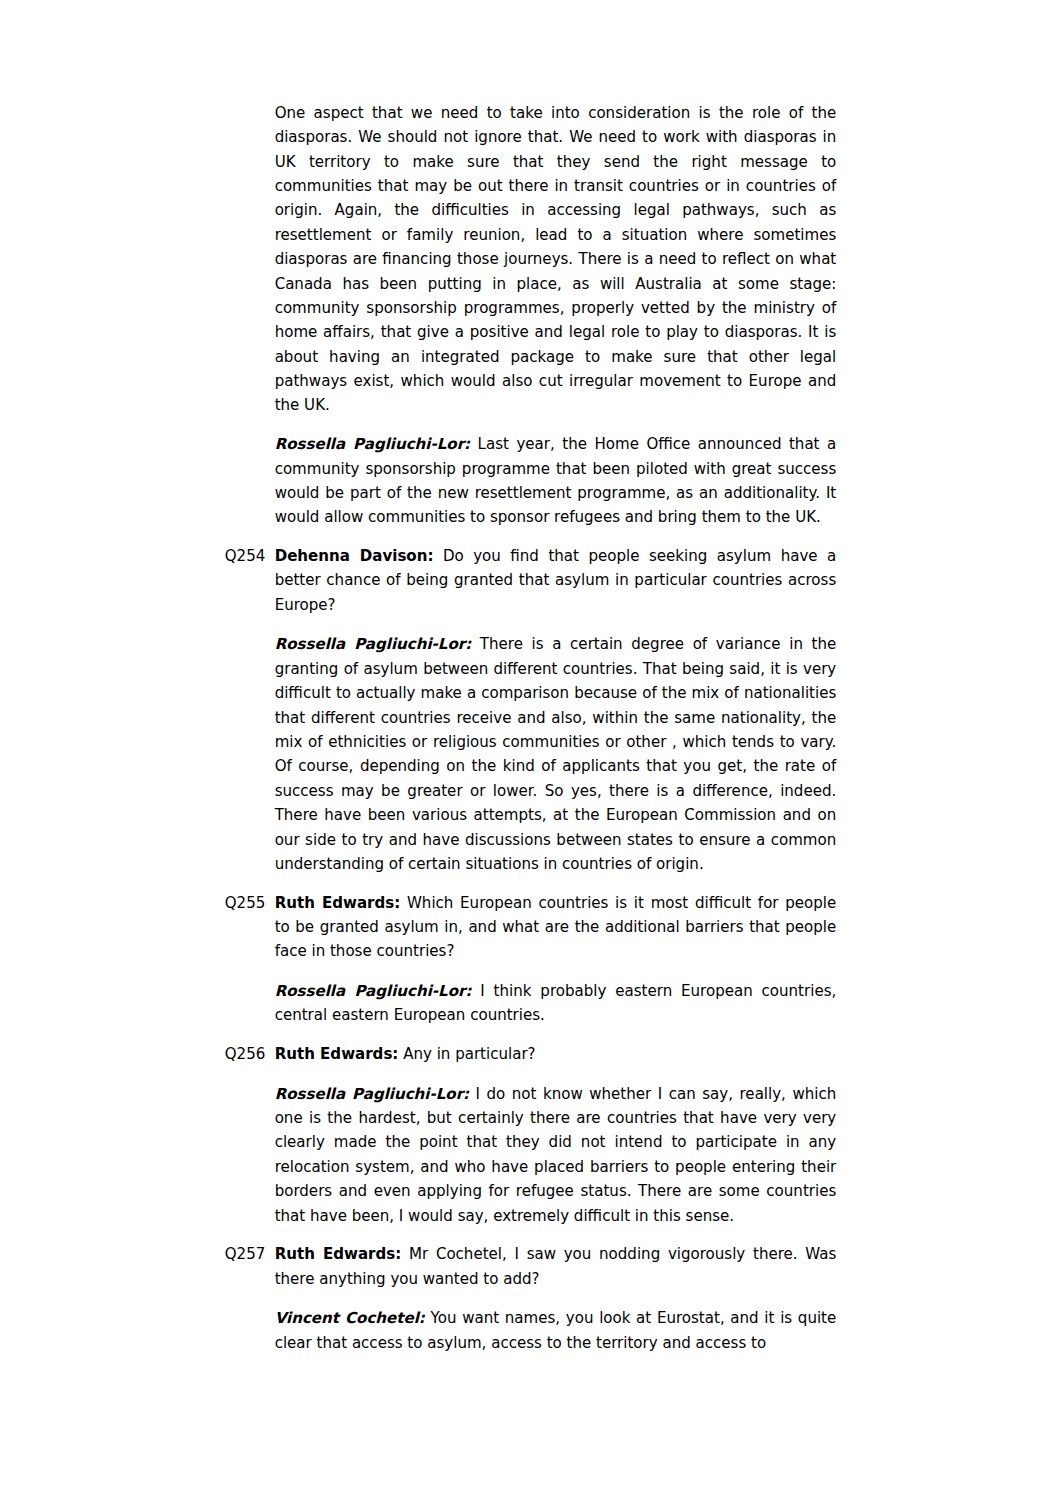One aspect that we need to take into consideration is the role of the diasporas. We should not ignore that. We need to work with diasporas in UK territory to make sure that they send the right message to communities that may be out there in transit countries or in countries of origin. Again, the difficulties in accessing legal pathways, such as resettlement or family reunion, lead to a situation where sometimes diasporas are financing those journeys. There is a need to reflect on what Canada has been putting in place, as will Australia at some stage: community sponsorship programmes, properly vetted by the ministry of home affairs, that give a positive and legal role to play to diasporas. It is about having an integrated package to make sure that other legal pathways exist, which would also cut irregular movement to Europe and the UK.
Rossella Pagliuchi-Lor: Last year, the Home Office announced that a community sponsorship programme that been piloted with great success would be part of the new resettlement programme, as an additionality. It would allow communities to sponsor refugees and bring them to the UK.
Q254
Dehenna Davison: Do you find that people seeking asylum have a better chance of being granted that asylum in particular countries across Europe?
Rossella Pagliuchi-Lor: There is a certain degree of variance in the granting of asylum between different countries. That being said, it is very difficult to actually make a comparison because of the mix of nationalities that different countries receive and also, within the same nationality, the mix of ethnicities or religious communities or other , which tends to vary. Of course, depending on the kind of applicants that you get, the rate of success may be greater or lower. So yes, there is a difference, indeed. There have been various attempts, at the European Commission and on our side to try and have discussions between states to ensure a common understanding of certain situations in countries of origin.
Q255
Ruth Edwards: Which European countries is it most difficult for people to be granted asylum in, and what are the additional barriers that people face in those countries?
Rossella Pagliuchi-Lor: I think probably eastern European countries, central eastern European countries.
Q256
Ruth Edwards: Any in particular?
Rossella Pagliuchi-Lor: I do not know whether I can say, really, which one is the hardest, but certainly there are countries that have very very clearly made the point that they did not intend to participate in any relocation system, and who have placed barriers to people entering their borders and even applying for refugee status. There are some countries that have been, I would say, extremely difficult in this sense.
Q257
Ruth Edwards: Mr Cochetel, I saw you nodding vigorously there. Was there anything you wanted to add?
Vincent Cochetel: You want names, you look at Eurostat, and it is quite clear that access to asylum, access to the territory and access to